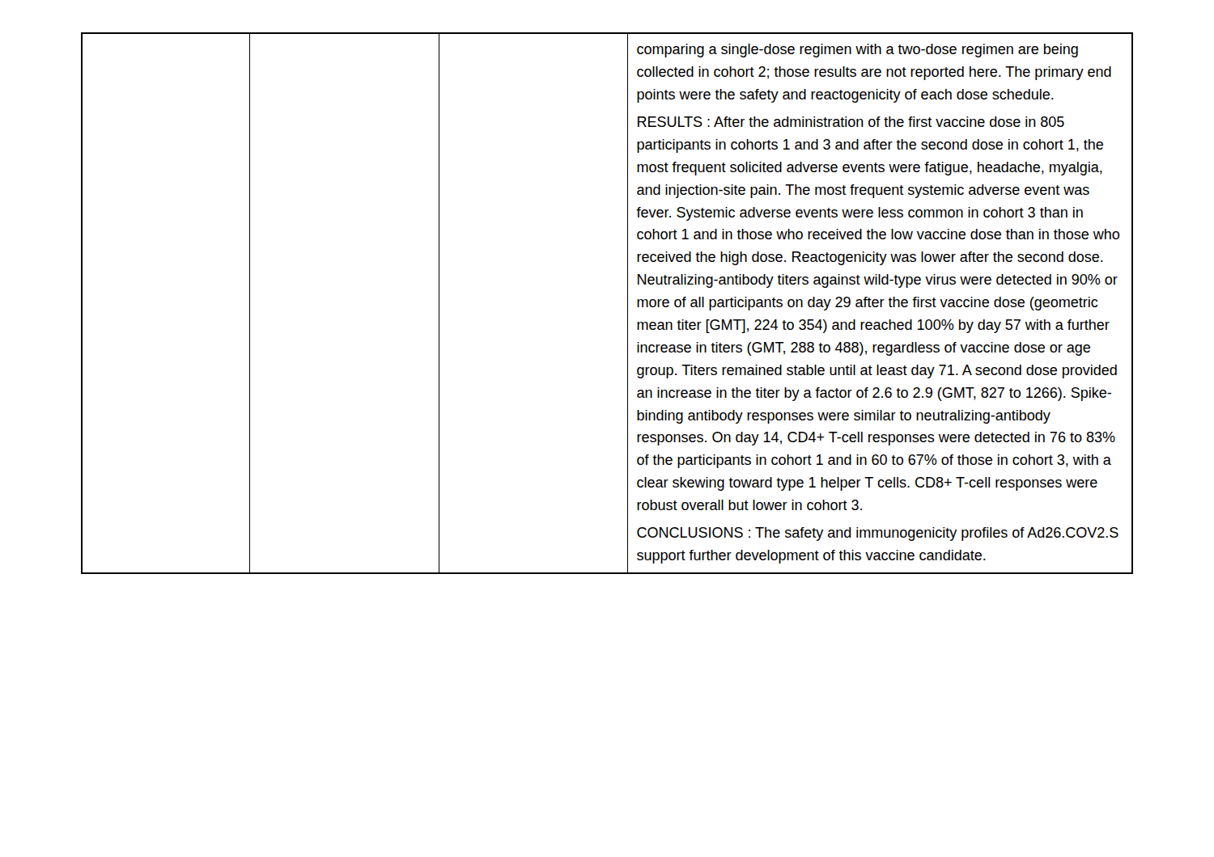| | | | comparing a single-dose regimen with a two-dose regimen are being collected in cohort 2; those results are not reported here. The primary end points were the safety and reactogenicity of each dose schedule. RESULTS : After the administration of the first vaccine dose in 805 participants in cohorts 1 and 3 and after the second dose in cohort 1, the most frequent solicited adverse events were fatigue, headache, myalgia, and injection-site pain. The most frequent systemic adverse event was fever. Systemic adverse events were less common in cohort 3 than in cohort 1 and in those who received the low vaccine dose than in those who received the high dose. Reactogenicity was lower after the second dose. Neutralizing-antibody titers against wild-type virus were detected in 90% or more of all participants on day 29 after the first vaccine dose (geometric mean titer [GMT], 224 to 354) and reached 100% by day 57 with a further increase in titers (GMT, 288 to 488), regardless of vaccine dose or age group. Titers remained stable until at least day 71. A second dose provided an increase in the titer by a factor of 2.6 to 2.9 (GMT, 827 to 1266). Spike-binding antibody responses were similar to neutralizing-antibody responses. On day 14, CD4+ T-cell responses were detected in 76 to 83% of the participants in cohort 1 and in 60 to 67% of those in cohort 3, with a clear skewing toward type 1 helper T cells. CD8+ T-cell responses were robust overall but lower in cohort 3. CONCLUSIONS : The safety and immunogenicity profiles of Ad26.COV2.S support further development of this vaccine candidate. |